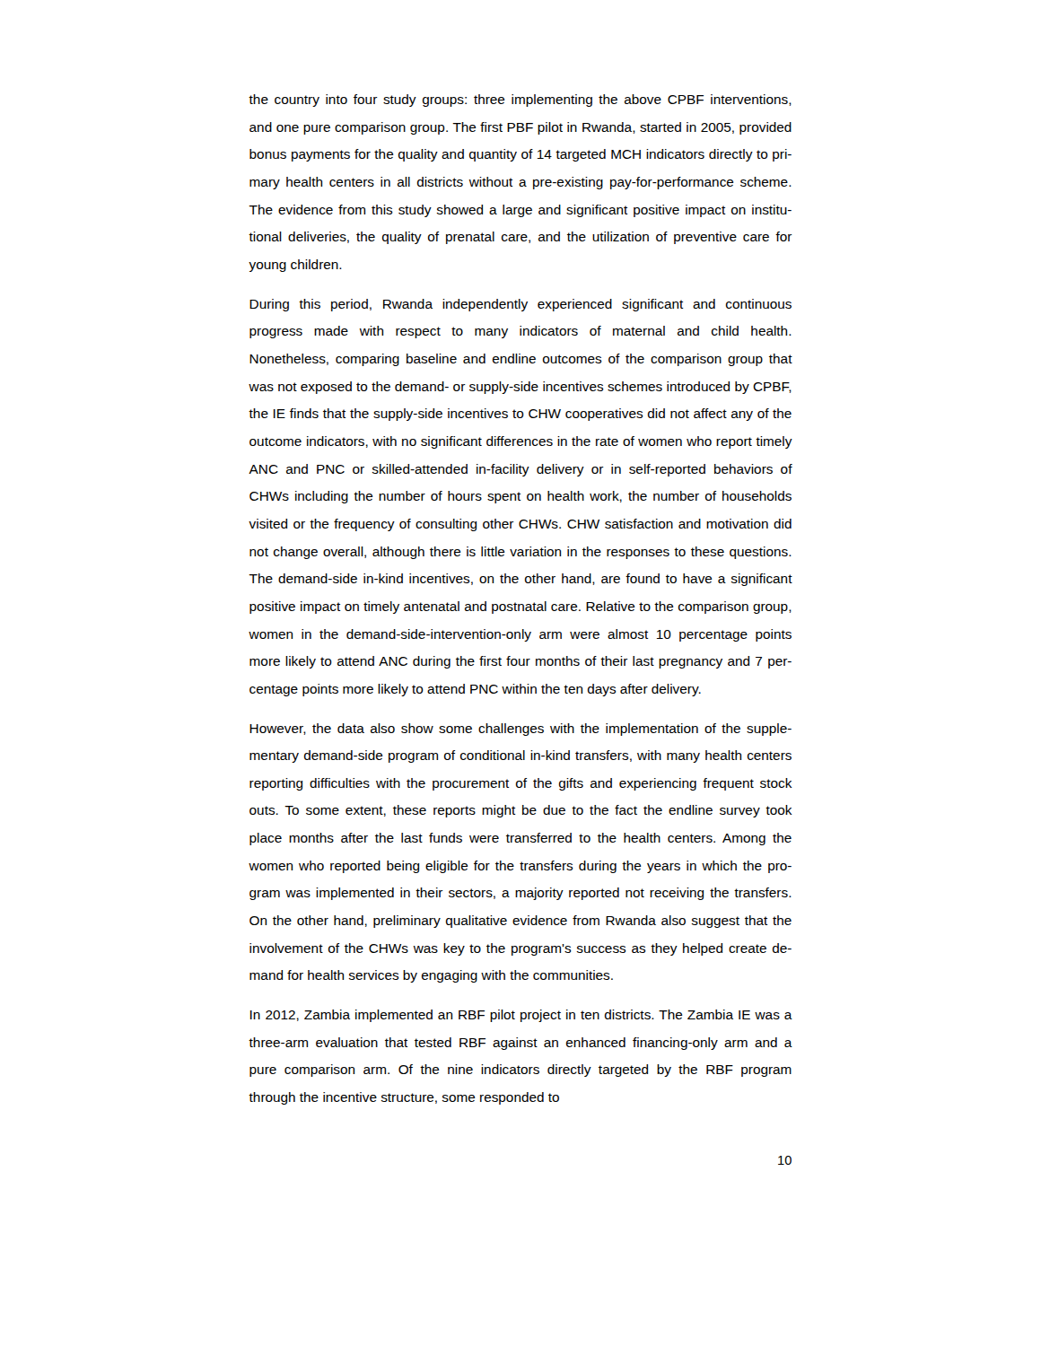the country into four study groups: three implementing the above CPBF interventions, and one pure comparison group. The first PBF pilot in Rwanda, started in 2005, provided bonus payments for the quality and quantity of 14 targeted MCH indicators directly to primary health centers in all districts without a pre-existing pay-for-performance scheme. The evidence from this study showed a large and significant positive impact on institutional deliveries, the quality of prenatal care, and the utilization of preventive care for young children.
During this period, Rwanda independently experienced significant and continuous progress made with respect to many indicators of maternal and child health. Nonetheless, comparing baseline and endline outcomes of the comparison group that was not exposed to the demand- or supply-side incentives schemes introduced by CPBF, the IE finds that the supply-side incentives to CHW cooperatives did not affect any of the outcome indicators, with no significant differences in the rate of women who report timely ANC and PNC or skilled-attended in-facility delivery or in self-reported behaviors of CHWs including the number of hours spent on health work, the number of households visited or the frequency of consulting other CHWs. CHW satisfaction and motivation did not change overall, although there is little variation in the responses to these questions. The demand-side in-kind incentives, on the other hand, are found to have a significant positive impact on timely antenatal and postnatal care. Relative to the comparison group, women in the demand-side-intervention-only arm were almost 10 percentage points more likely to attend ANC during the first four months of their last pregnancy and 7 percentage points more likely to attend PNC within the ten days after delivery.
However, the data also show some challenges with the implementation of the supplementary demand-side program of conditional in-kind transfers, with many health centers reporting difficulties with the procurement of the gifts and experiencing frequent stock outs. To some extent, these reports might be due to the fact the endline survey took place months after the last funds were transferred to the health centers. Among the women who reported being eligible for the transfers during the years in which the program was implemented in their sectors, a majority reported not receiving the transfers. On the other hand, preliminary qualitative evidence from Rwanda also suggest that the involvement of the CHWs was key to the program's success as they helped create demand for health services by engaging with the communities.
In 2012, Zambia implemented an RBF pilot project in ten districts. The Zambia IE was a three-arm evaluation that tested RBF against an enhanced financing-only arm and a pure comparison arm. Of the nine indicators directly targeted by the RBF program through the incentive structure, some responded to
10